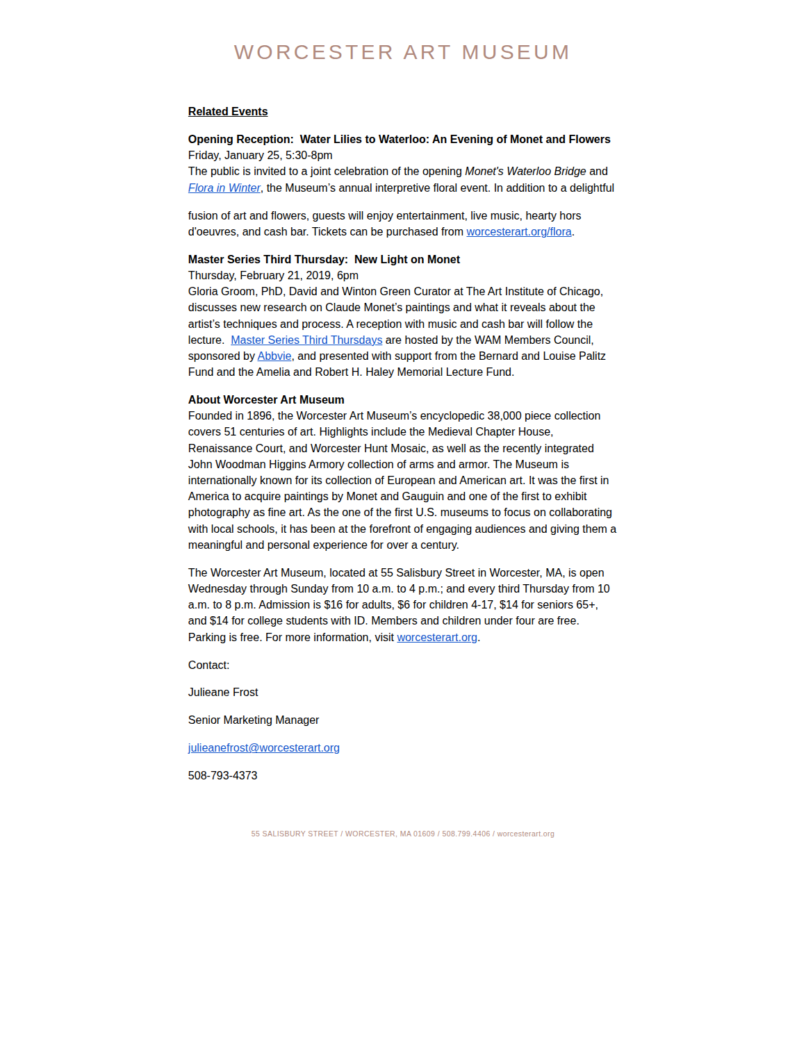WORCESTER ART MUSEUM
Related Events
Opening Reception: Water Lilies to Waterloo: An Evening of Monet and Flowers
Friday, January 25, 5:30-8pm
The public is invited to a joint celebration of the opening Monet's Waterloo Bridge and Flora in Winter, the Museum’s annual interpretive floral event. In addition to a delightful
fusion of art and flowers, guests will enjoy entertainment, live music, hearty hors d'oeuvres, and cash bar. Tickets can be purchased from worcesterart.org/flora.
Master Series Third Thursday: New Light on Monet
Thursday, February 21, 2019, 6pm
Gloria Groom, PhD, David and Winton Green Curator at The Art Institute of Chicago, discusses new research on Claude Monet’s paintings and what it reveals about the artist’s techniques and process. A reception with music and cash bar will follow the lecture. Master Series Third Thursdays are hosted by the WAM Members Council, sponsored by Abbvie, and presented with support from the Bernard and Louise Palitz Fund and the Amelia and Robert H. Haley Memorial Lecture Fund.
About Worcester Art Museum
Founded in 1896, the Worcester Art Museum’s encyclopedic 38,000 piece collection covers 51 centuries of art. Highlights include the Medieval Chapter House, Renaissance Court, and Worcester Hunt Mosaic, as well as the recently integrated John Woodman Higgins Armory collection of arms and armor. The Museum is internationally known for its collection of European and American art. It was the first in America to acquire paintings by Monet and Gauguin and one of the first to exhibit photography as fine art. As the one of the first U.S. museums to focus on collaborating with local schools, it has been at the forefront of engaging audiences and giving them a meaningful and personal experience for over a century.
The Worcester Art Museum, located at 55 Salisbury Street in Worcester, MA, is open Wednesday through Sunday from 10 a.m. to 4 p.m.; and every third Thursday from 10 a.m. to 8 p.m. Admission is $16 for adults, $6 for children 4-17, $14 for seniors 65+, and $14 for college students with ID. Members and children under four are free. Parking is free. For more information, visit worcesterart.org.
Contact:
Julieane Frost
Senior Marketing Manager
julieanefrost@worcesterart.org
508-793-4373
55 SALISBURY STREET / WORCESTER, MA 01609 / 508.799.4406 / worcesterart.org